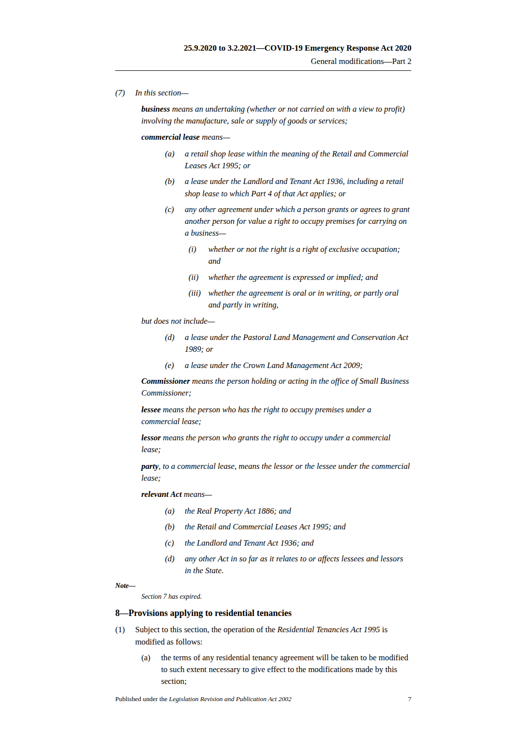25.9.2020 to 3.2.2021—COVID-19 Emergency Response Act 2020
General modifications—Part 2
(7)
In this section—
business means an undertaking (whether or not carried on with a view to profit) involving the manufacture, sale or supply of goods or services;
commercial lease means—
(a)
a retail shop lease within the meaning of the Retail and Commercial Leases Act 1995; or
(b)
a lease under the Landlord and Tenant Act 1936, including a retail shop lease to which Part 4 of that Act applies; or
(c)
any other agreement under which a person grants or agrees to grant another person for value a right to occupy premises for carrying on a business—
(i)
whether or not the right is a right of exclusive occupation; and
(ii)
whether the agreement is expressed or implied; and
(iii)
whether the agreement is oral or in writing, or partly oral and partly in writing,
but does not include—
(d)
a lease under the Pastoral Land Management and Conservation Act 1989; or
(e)
a lease under the Crown Land Management Act 2009;
Commissioner means the person holding or acting in the office of Small Business Commissioner;
lessee means the person who has the right to occupy premises under a commercial lease;
lessor means the person who grants the right to occupy under a commercial lease;
party, to a commercial lease, means the lessor or the lessee under the commercial lease;
relevant Act means—
(a)
the Real Property Act 1886; and
(b)
the Retail and Commercial Leases Act 1995; and
(c)
the Landlord and Tenant Act 1936; and
(d)
any other Act in so far as it relates to or affects lessees and lessors in the State.
Note—
Section 7 has expired.
8—Provisions applying to residential tenancies
(1)
Subject to this section, the operation of the Residential Tenancies Act 1995 is modified as follows:
(a)
the terms of any residential tenancy agreement will be taken to be modified to such extent necessary to give effect to the modifications made by this section;
Published under the Legislation Revision and Publication Act 2002
7